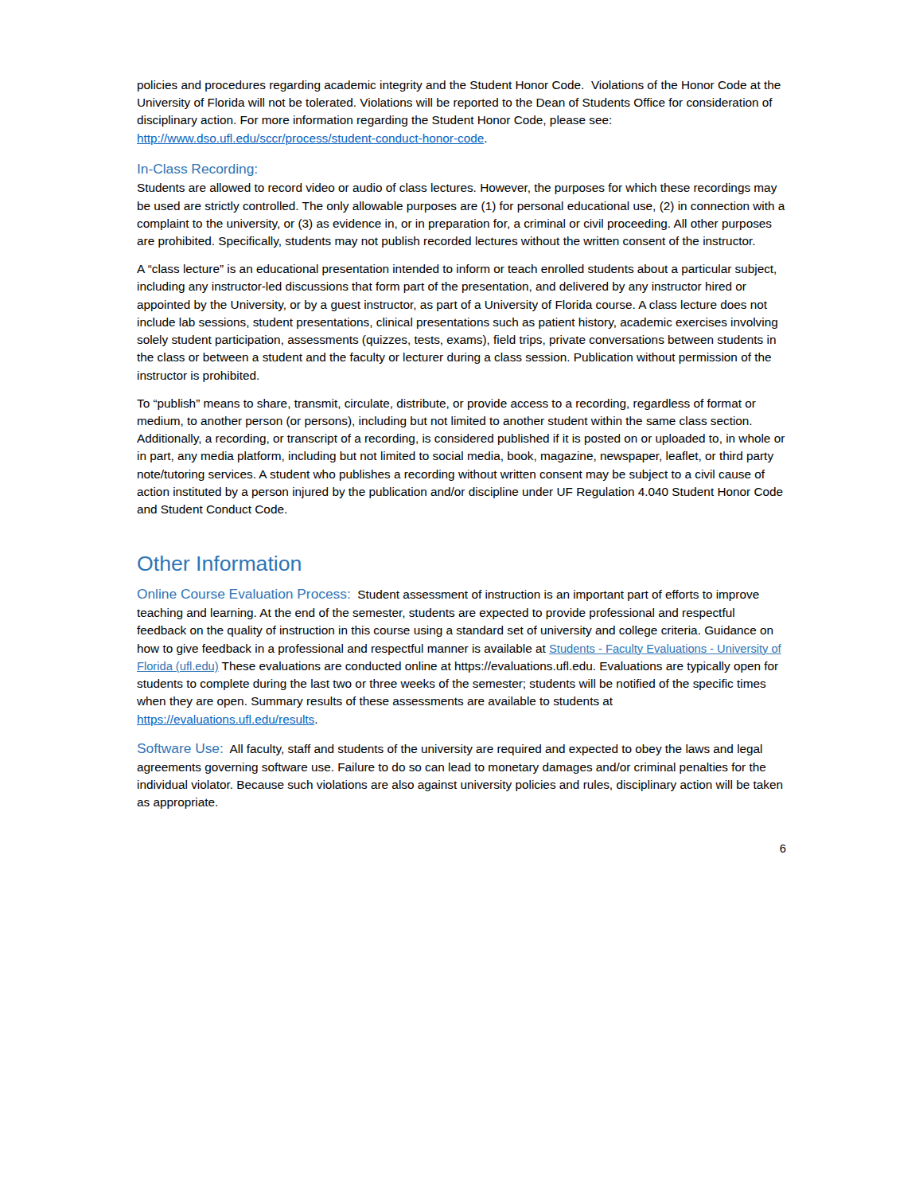policies and procedures regarding academic integrity and the Student Honor Code. Violations of the Honor Code at the University of Florida will not be tolerated. Violations will be reported to the Dean of Students Office for consideration of disciplinary action. For more information regarding the Student Honor Code, please see: http://www.dso.ufl.edu/sccr/process/student-conduct-honor-code.
In-Class Recording:
Students are allowed to record video or audio of class lectures. However, the purposes for which these recordings may be used are strictly controlled. The only allowable purposes are (1) for personal educational use, (2) in connection with a complaint to the university, or (3) as evidence in, or in preparation for, a criminal or civil proceeding. All other purposes are prohibited. Specifically, students may not publish recorded lectures without the written consent of the instructor.
A “class lecture” is an educational presentation intended to inform or teach enrolled students about a particular subject, including any instructor-led discussions that form part of the presentation, and delivered by any instructor hired or appointed by the University, or by a guest instructor, as part of a University of Florida course. A class lecture does not include lab sessions, student presentations, clinical presentations such as patient history, academic exercises involving solely student participation, assessments (quizzes, tests, exams), field trips, private conversations between students in the class or between a student and the faculty or lecturer during a class session. Publication without permission of the instructor is prohibited.
To “publish” means to share, transmit, circulate, distribute, or provide access to a recording, regardless of format or medium, to another person (or persons), including but not limited to another student within the same class section. Additionally, a recording, or transcript of a recording, is considered published if it is posted on or uploaded to, in whole or in part, any media platform, including but not limited to social media, book, magazine, newspaper, leaflet, or third party note/tutoring services. A student who publishes a recording without written consent may be subject to a civil cause of action instituted by a person injured by the publication and/or discipline under UF Regulation 4.040 Student Honor Code and Student Conduct Code.
Other Information
Online Course Evaluation Process:
Student assessment of instruction is an important part of efforts to improve teaching and learning. At the end of the semester, students are expected to provide professional and respectful feedback on the quality of instruction in this course using a standard set of university and college criteria. Guidance on how to give feedback in a professional and respectful manner is available at Students - Faculty Evaluations - University of Florida (ufl.edu) These evaluations are conducted online at https://evaluations.ufl.edu. Evaluations are typically open for students to complete during the last two or three weeks of the semester; students will be notified of the specific times when they are open. Summary results of these assessments are available to students at https://evaluations.ufl.edu/results.
Software Use:
All faculty, staff and students of the university are required and expected to obey the laws and legal agreements governing software use. Failure to do so can lead to monetary damages and/or criminal penalties for the individual violator. Because such violations are also against university policies and rules, disciplinary action will be taken as appropriate.
6